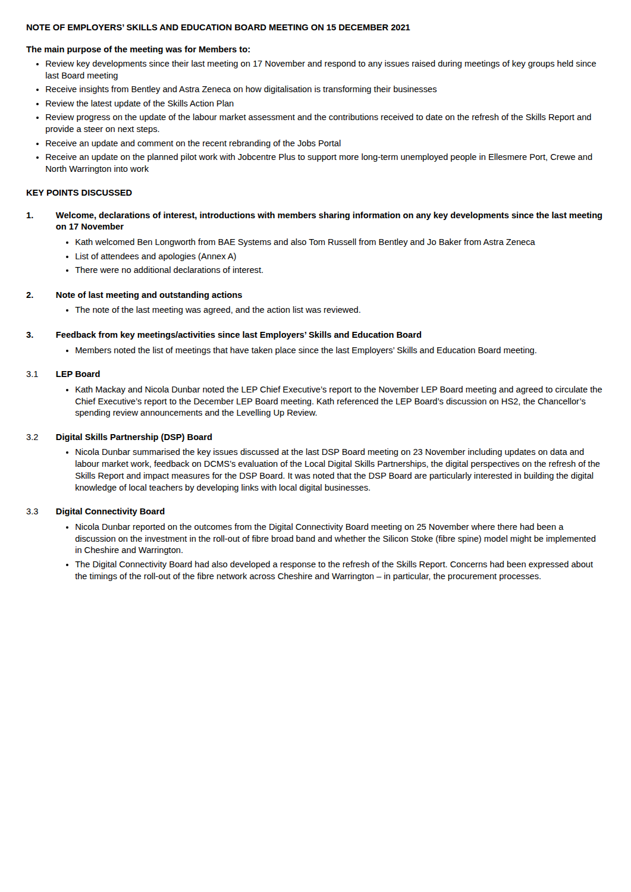NOTE OF EMPLOYERS’ SKILLS AND EDUCATION BOARD MEETING ON 15 DECEMBER 2021
The main purpose of the meeting was for Members to:
Review key developments since their last meeting on 17 November and respond to any issues raised during meetings of key groups held since last Board meeting
Receive insights from Bentley and Astra Zeneca on how digitalisation is transforming their businesses
Review the latest update of the Skills Action Plan
Review progress on the update of the labour market assessment and the contributions received to date on the refresh of the Skills Report and provide a steer on next steps.
Receive an update and comment on the recent rebranding of the Jobs Portal
Receive an update on the planned pilot work with Jobcentre Plus to support more long-term unemployed people in Ellesmere Port, Crewe and North Warrington into work
KEY POINTS DISCUSSED
1.
Welcome, declarations of interest, introductions with members sharing information on any key developments since the last meeting on 17 November
Kath welcomed Ben Longworth from BAE Systems and also Tom Russell from Bentley and Jo Baker from Astra Zeneca
List of attendees and apologies (Annex A)
There were no additional declarations of interest.
2.
Note of last meeting and outstanding actions
The note of the last meeting was agreed, and the action list was reviewed.
3.
Feedback from key meetings/activities since last Employers’ Skills and Education Board
Members noted the list of meetings that have taken place since the last Employers’ Skills and Education Board meeting.
3.1
LEP Board
Kath Mackay and Nicola Dunbar noted the LEP Chief Executive’s report to the November LEP Board meeting and agreed to circulate the Chief Executive’s report to the December LEP Board meeting. Kath referenced the LEP Board’s discussion on HS2, the Chancellor’s spending review announcements and the Levelling Up Review.
3.2
Digital Skills Partnership (DSP) Board
Nicola Dunbar summarised the key issues discussed at the last DSP Board meeting on 23 November including updates on data and labour market work, feedback on DCMS’s evaluation of the Local Digital Skills Partnerships, the digital perspectives on the refresh of the Skills Report and impact measures for the DSP Board. It was noted that the DSP Board are particularly interested in building the digital knowledge of local teachers by developing links with local digital businesses.
3.3
Digital Connectivity Board
Nicola Dunbar reported on the outcomes from the Digital Connectivity Board meeting on 25 November where there had been a discussion on the investment in the roll-out of fibre broad band and whether the Silicon Stoke (fibre spine) model might be implemented in Cheshire and Warrington.
The Digital Connectivity Board had also developed a response to the refresh of the Skills Report. Concerns had been expressed about the timings of the roll-out of the fibre network across Cheshire and Warrington – in particular, the procurement processes.